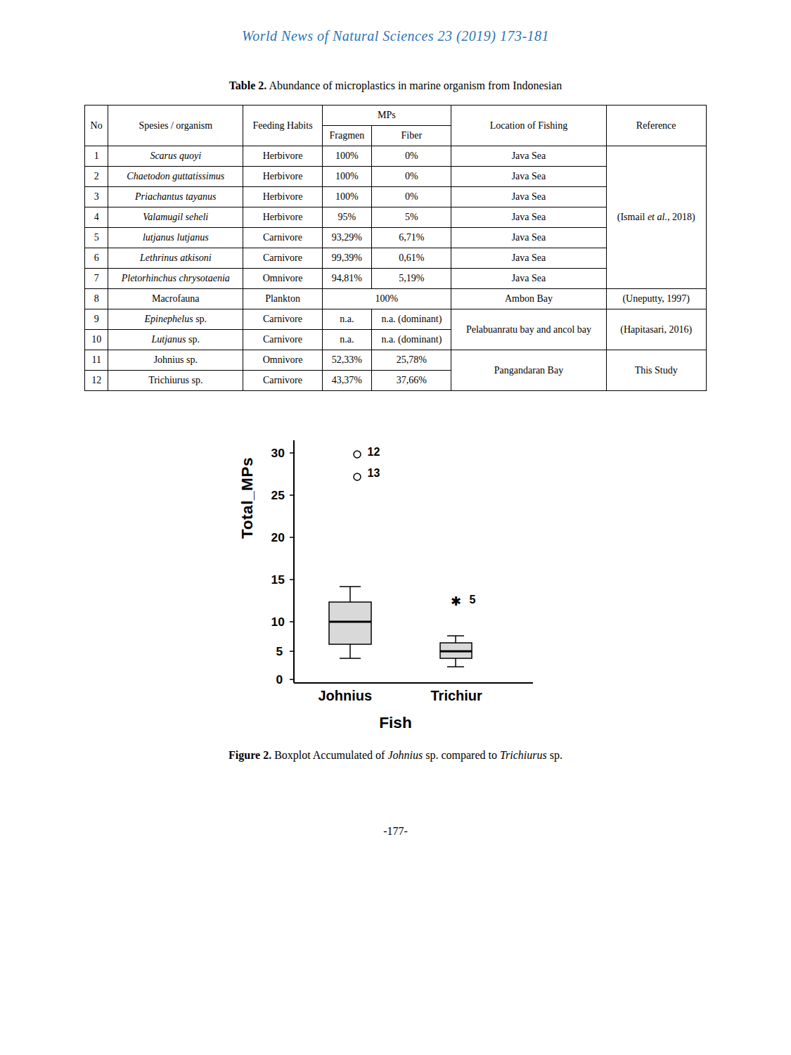World News of Natural Sciences 23 (2019) 173-181
Table 2. Abundance of microplastics in marine organism from Indonesian
| No | Spesies / organism | Feeding Habits | MPs | Location of Fishing | Reference |
| --- | --- | --- | --- | --- | --- |
| Fragmen | Fiber |
| 1 | Scarus quoyi | Herbivore | 100% | 0% | Java Sea | (Ismail et al. , 2018) |
| 2 | Chaetodon guttatissimus | Herbivore | 100% | 0% | Java Sea |
| 3 | Priachantus tayanus | Herbivore | 100% | 0% | Java Sea |
| 4 | Valamugil seheli | Herbivore | 95% | 5% | Java Sea |
| 5 | lutjanus lutjanus | Carnivore | 93,29% | 6,71% | Java Sea |
| 6 | Lethrinus atkisoni | Carnivore | 99,39% | 0,61% | Java Sea |
| 7 | Pletorhinchus chrysotaenia | Omnivore | 94,81% | 5,19% | Java Sea |
| 8 | Macrofauna | Plankton | 100% | Ambon Bay | (Uneputty, 1997) |
| 9 | Epinephelus sp. | Carnivore | n.a. | n.a. (dominant) | Pelabuanratu bay and ancol bay | (Hapitasari, 2016) |
| 10 | Lutjanus sp. | Carnivore | n.a. | n.a. (dominant) |
| 11 | Johnius sp. | Omnivore | 52,33% | 25,78% | Pangandaran Bay | This Study |
| 12 | Trichiurus sp. | Carnivore | 43,37% | 37,66% |
Total_MPs
Fish
30
25
20
15
10
5
0
Johnius
Trichiur
12
13
5
✱
Figure 2. Boxplot Accumulated of Johnius sp. compared to Trichiurus sp.
-177-